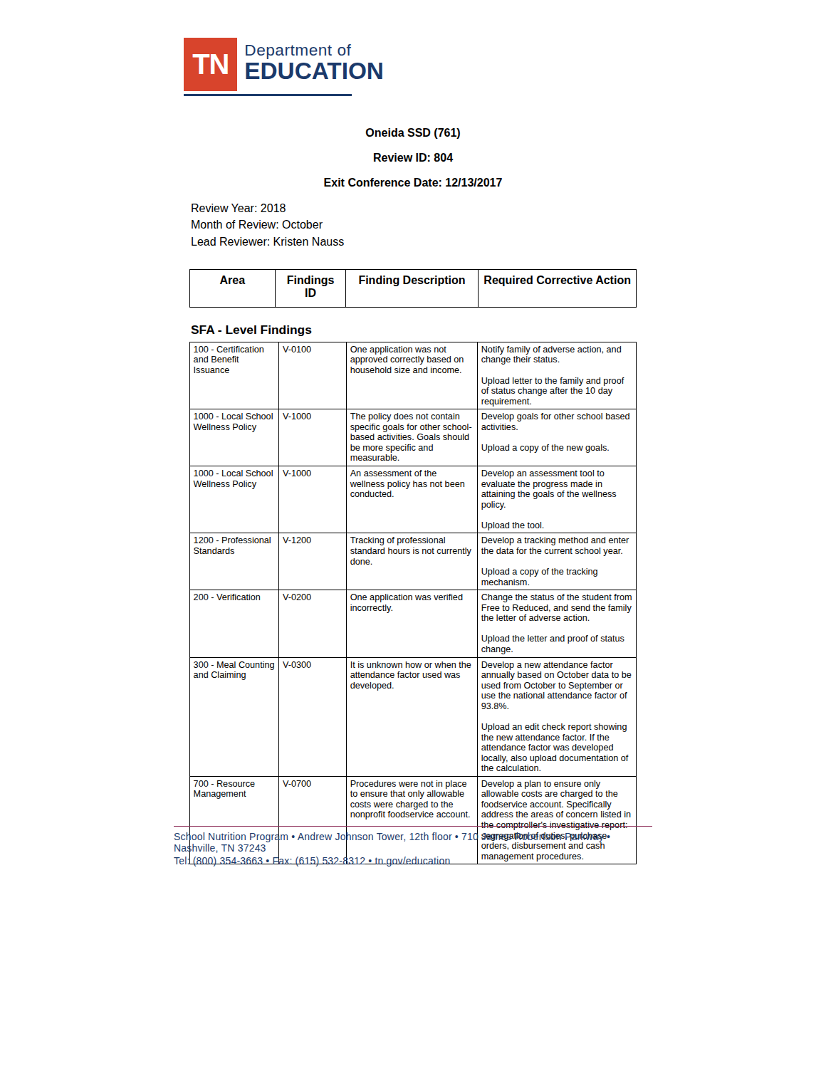TN
Department of
EDUCATION
Oneida SSD (761)
Review ID: 804
Exit Conference Date: 12/13/2017
Review Year: 2018
Month of Review: October
Lead Reviewer: Kristen Nauss
| Area | Findings ID | Finding Description | Required Corrective Action |
| --- | --- | --- | --- |
SFA - Level Findings
| 100 - Certification and Benefit Issuance | V-0100 | One application was not approved correctly based on household size and income. | Notify family of adverse action, and change their status. Upload letter to the family and proof of status change after the 10 day requirement. |
| 1000 - Local School Wellness Policy | V-1000 | The policy does not contain specific goals for other school-based activities. Goals should be more specific and measurable. | Develop goals for other school based activities. Upload a copy of the new goals. |
| 1000 - Local School Wellness Policy | V-1000 | An assessment of the wellness policy has not been conducted. | Develop an assessment tool to evaluate the progress made in attaining the goals of the wellness policy. Upload the tool. |
| 1200 - Professional Standards | V-1200 | Tracking of professional standard hours is not currently done. | Develop a tracking method and enter the data for the current school year. Upload a copy of the tracking mechanism. |
| 200 - Verification | V-0200 | One application was verified incorrectly. | Change the status of the student from Free to Reduced, and send the family the letter of adverse action. Upload the letter and proof of status change. |
| 300 - Meal Counting and Claiming | V-0300 | It is unknown how or when the attendance factor used was developed. | Develop a new attendance factor annually based on October data to be used from October to September or use the national attendance factor of 93.8%. Upload an edit check report showing the new attendance factor. If the attendance factor was developed locally, also upload documentation of the calculation. |
| 700 - Resource Management | V-0700 | Procedures were not in place to ensure that only allowable costs were charged to the nonprofit foodservice account. | Develop a plan to ensure only allowable costs are charged to the foodservice account. Specifically address the areas of concern listed in the comptroller's investigative report: segregation of duties, purchase orders, disbursement and cash management procedures. |
School Nutrition Program • Andrew Johnson Tower, 12th floor • 710 James Robertson Parkway • Nashville, TN 37243
Tel: (800) 354-3663 • Fax: (615) 532-8312 • tn.gov/education